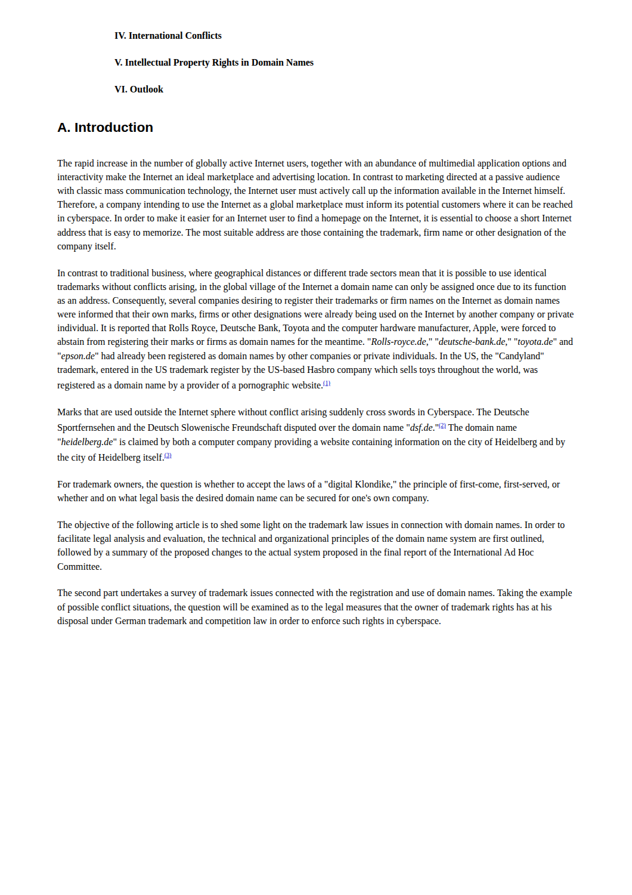IV. International Conflicts
V. Intellectual Property Rights in Domain Names
VI. Outlook
A. Introduction
The rapid increase in the number of globally active Internet users, together with an abundance of multimedial application options and interactivity make the Internet an ideal marketplace and advertising location. In contrast to marketing directed at a passive audience with classic mass communication technology, the Internet user must actively call up the information available in the Internet himself. Therefore, a company intending to use the Internet as a global marketplace must inform its potential customers where it can be reached in cyberspace. In order to make it easier for an Internet user to find a homepage on the Internet, it is essential to choose a short Internet address that is easy to memorize. The most suitable address are those containing the trademark, firm name or other designation of the company itself.
In contrast to traditional business, where geographical distances or different trade sectors mean that it is possible to use identical trademarks without conflicts arising, in the global village of the Internet a domain name can only be assigned once due to its function as an address. Consequently, several companies desiring to register their trademarks or firm names on the Internet as domain names were informed that their own marks, firms or other designations were already being used on the Internet by another company or private individual. It is reported that Rolls Royce, Deutsche Bank, Toyota and the computer hardware manufacturer, Apple, were forced to abstain from registering their marks or firms as domain names for the meantime. "Rolls-royce.de," "deutsche-bank.de," "toyota.de" and "epson.de" had already been registered as domain names by other companies or private individuals. In the US, the "Candyland" trademark, entered in the US trademark register by the US-based Hasbro company which sells toys throughout the world, was registered as a domain name by a provider of a pornographic website.(1)
Marks that are used outside the Internet sphere without conflict arising suddenly cross swords in Cyberspace. The Deutsche Sportfernsehen and the Deutsch Slowenische Freundschaft disputed over the domain name "dsf.de."(2) The domain name "heidelberg.de" is claimed by both a computer company providing a website containing information on the city of Heidelberg and by the city of Heidelberg itself.(3)
For trademark owners, the question is whether to accept the laws of a "digital Klondike," the principle of first-come, first-served, or whether and on what legal basis the desired domain name can be secured for one's own company.
The objective of the following article is to shed some light on the trademark law issues in connection with domain names. In order to facilitate legal analysis and evaluation, the technical and organizational principles of the domain name system are first outlined, followed by a summary of the proposed changes to the actual system proposed in the final report of the International Ad Hoc Committee.
The second part undertakes a survey of trademark issues connected with the registration and use of domain names. Taking the example of possible conflict situations, the question will be examined as to the legal measures that the owner of trademark rights has at his disposal under German trademark and competition law in order to enforce such rights in cyberspace.